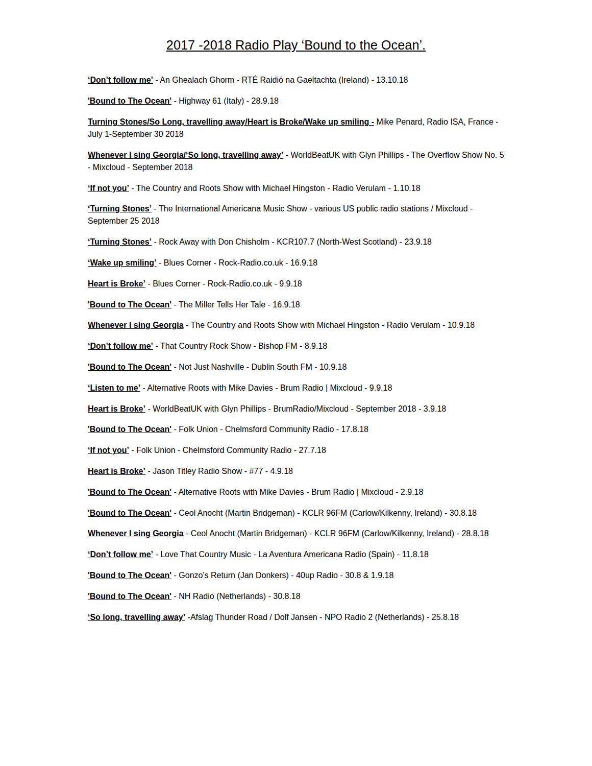2017 -2018 Radio Play ‘Bound to the Ocean’.
‘Don’t follow me’ - An Ghealach Ghorm - RTÉ Raidió na Gaeltachta (Ireland) - 13.10.18
'Bound to The Ocean' - Highway 61 (Italy) - 28.9.18
Turning Stones/So Long, travelling away/Heart is Broke/Wake up smiling - Mike Penard, Radio ISA, France - July 1-September 30 2018
Whenever I sing Georgia/‘So long, travelling away’ - WorldBeatUK with Glyn Phillips - The Overflow Show No. 5 - Mixcloud - September 2018
‘If not you’ - The Country and Roots Show with Michael Hingston - Radio Verulam - 1.10.18
‘Turning Stones’ - The International Americana Music Show - various US public radio stations / Mixcloud - September 25 2018
‘Turning Stones’ - Rock Away with Don Chisholm - KCR107.7 (North-West Scotland) - 23.9.18
‘Wake up smiling’ - Blues Corner - Rock-Radio.co.uk - 16.9.18
Heart is Broke’ - Blues Corner - Rock-Radio.co.uk - 9.9.18
'Bound to The Ocean' - The Miller Tells Her Tale - 16.9.18
Whenever I sing Georgia - The Country and Roots Show with Michael Hingston - Radio Verulam - 10.9.18
‘Don’t follow me’ - That Country Rock Show - Bishop FM - 8.9.18
'Bound to The Ocean' - Not Just Nashville - Dublin South FM - 10.9.18
‘Listen to me’ - Alternative Roots with Mike Davies - Brum Radio | Mixcloud - 9.9.18
Heart is Broke’ - WorldBeatUK with Glyn Phillips - BrumRadio/Mixcloud - September 2018 - 3.9.18
'Bound to The Ocean' - Folk Union - Chelmsford Community Radio - 17.8.18
‘If not you’ - Folk Union - Chelmsford Community Radio - 27.7.18
Heart is Broke’ - Jason Titley Radio Show - #77 - 4.9.18
'Bound to The Ocean' - Alternative Roots with Mike Davies - Brum Radio | Mixcloud - 2.9.18
'Bound to The Ocean' - Ceol Anocht (Martin Bridgeman) - KCLR 96FM (Carlow/Kilkenny, Ireland) - 30.8.18
Whenever I sing Georgia - Ceol Anocht (Martin Bridgeman) - KCLR 96FM (Carlow/Kilkenny, Ireland) - 28.8.18
‘Don’t follow me’ - Love That Country Music - La Aventura Americana Radio (Spain) - 11.8.18
'Bound to The Ocean' - Gonzo's Return (Jan Donkers) - 40up Radio - 30.8 & 1.9.18
'Bound to The Ocean' - NH Radio (Netherlands) - 30.8.18
‘So long, travelling away’ -Afslag Thunder Road / Dolf Jansen - NPO Radio 2 (Netherlands) - 25.8.18